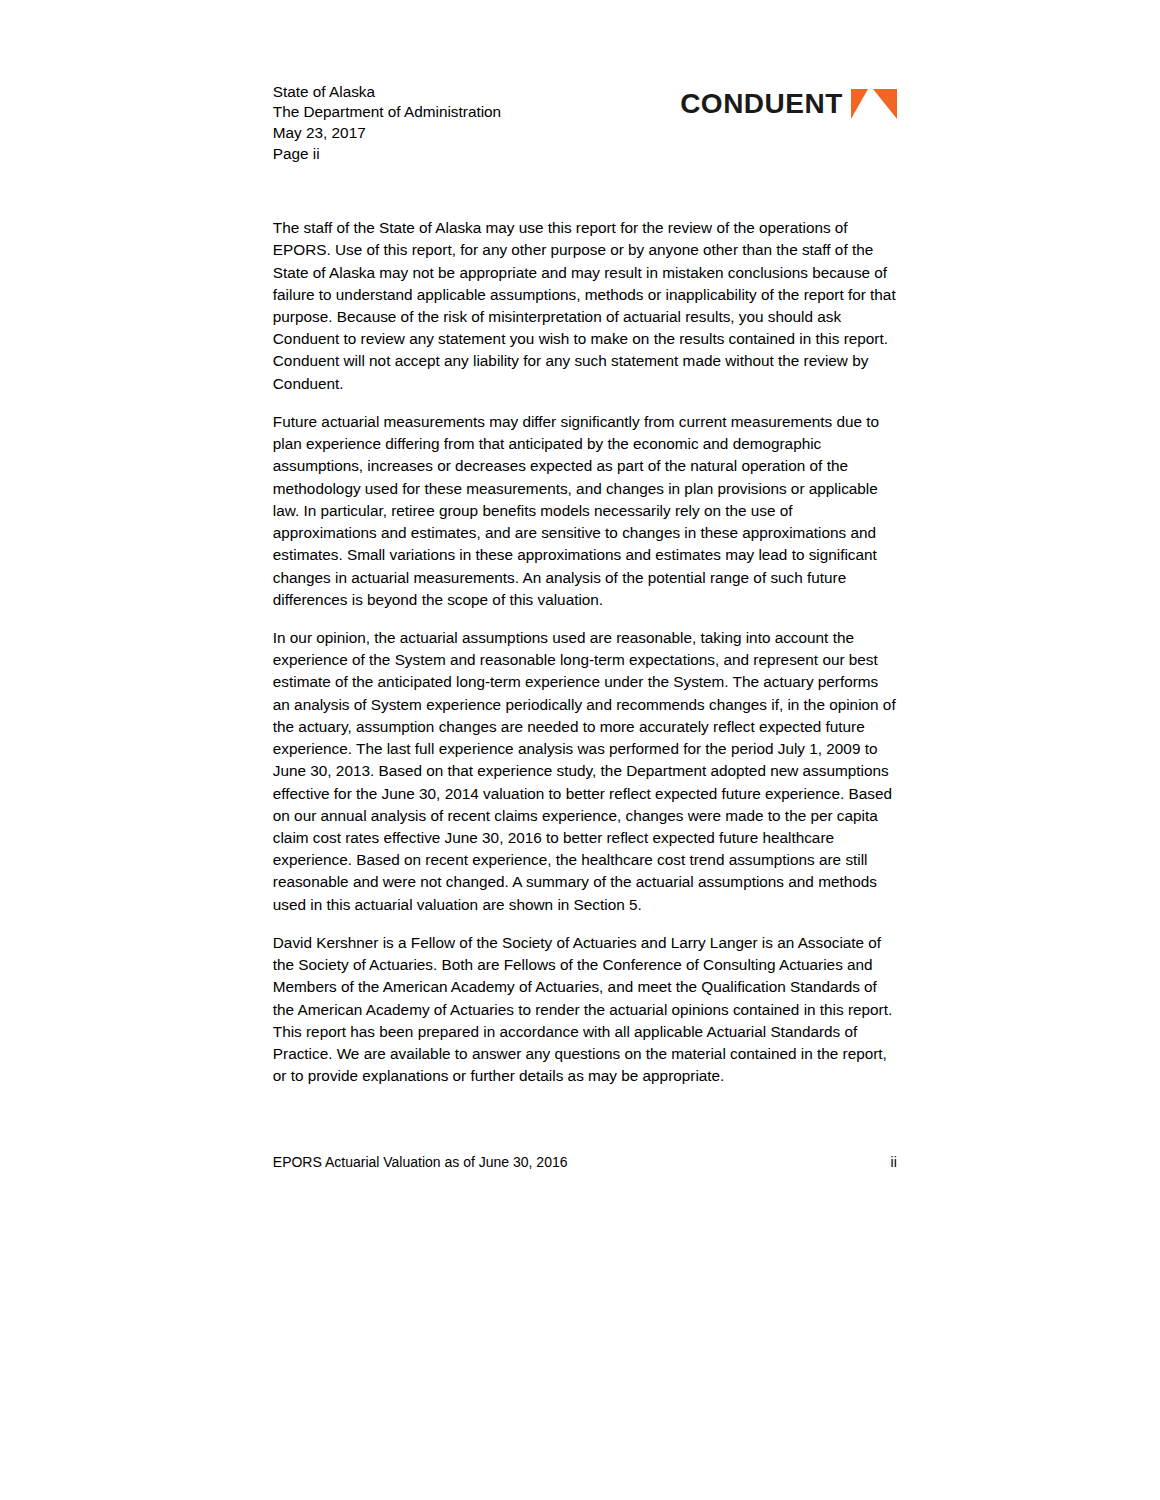State of Alaska The Department of Administration May 23, 2017 Page ii
CONDUENT
The staff of the State of Alaska may use this report for the review of the operations of EPORS. Use of this report, for any other purpose or by anyone other than the staff of the State of Alaska may not be appropriate and may result in mistaken conclusions because of failure to understand applicable assumptions, methods or inapplicability of the report for that purpose. Because of the risk of misinterpretation of actuarial results, you should ask Conduent to review any statement you wish to make on the results contained in this report. Conduent will not accept any liability for any such statement made without the review by Conduent.
Future actuarial measurements may differ significantly from current measurements due to plan experience differing from that anticipated by the economic and demographic assumptions, increases or decreases expected as part of the natural operation of the methodology used for these measurements, and changes in plan provisions or applicable law. In particular, retiree group benefits models necessarily rely on the use of approximations and estimates, and are sensitive to changes in these approximations and estimates. Small variations in these approximations and estimates may lead to significant changes in actuarial measurements. An analysis of the potential range of such future differences is beyond the scope of this valuation.
In our opinion, the actuarial assumptions used are reasonable, taking into account the experience of the System and reasonable long-term expectations, and represent our best estimate of the anticipated long-term experience under the System. The actuary performs an analysis of System experience periodically and recommends changes if, in the opinion of the actuary, assumption changes are needed to more accurately reflect expected future experience. The last full experience analysis was performed for the period July 1, 2009 to June 30, 2013. Based on that experience study, the Department adopted new assumptions effective for the June 30, 2014 valuation to better reflect expected future experience. Based on our annual analysis of recent claims experience, changes were made to the per capita claim cost rates effective June 30, 2016 to better reflect expected future healthcare experience. Based on recent experience, the healthcare cost trend assumptions are still reasonable and were not changed. A summary of the actuarial assumptions and methods used in this actuarial valuation are shown in Section 5.
David Kershner is a Fellow of the Society of Actuaries and Larry Langer is an Associate of the Society of Actuaries. Both are Fellows of the Conference of Consulting Actuaries and Members of the American Academy of Actuaries, and meet the Qualification Standards of the American Academy of Actuaries to render the actuarial opinions contained in this report. This report has been prepared in accordance with all applicable Actuarial Standards of Practice. We are available to answer any questions on the material contained in the report, or to provide explanations or further details as may be appropriate.
EPORS Actuarial Valuation as of June 30, 2016 ii